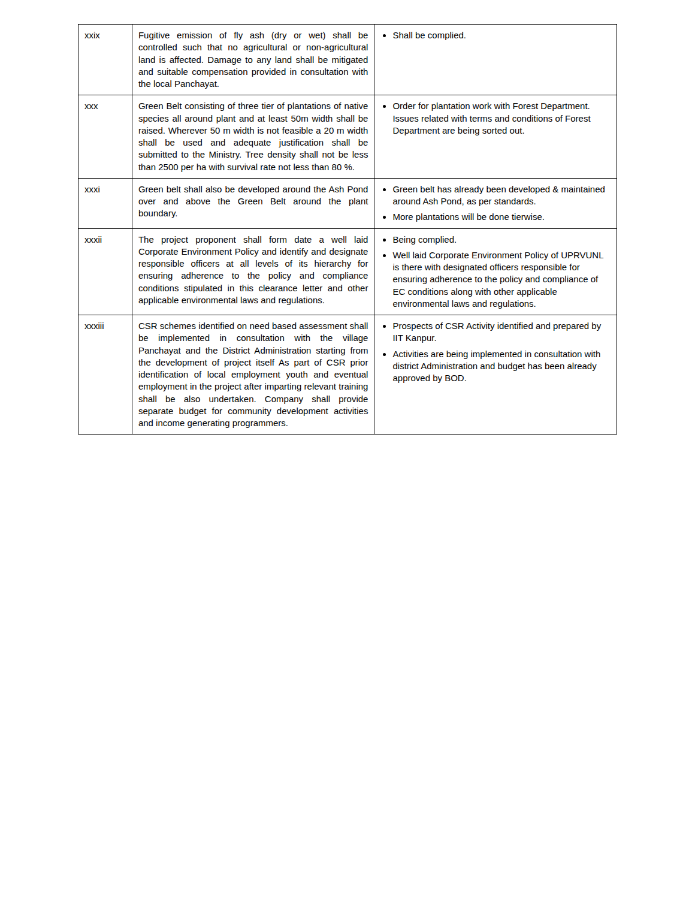| xxix | Fugitive emission of fly ash (dry or wet) shall be controlled such that no agricultural or non-agricultural land is affected. Damage to any land shall be mitigated and suitable compensation provided in consultation with the local Panchayat. | Shall be complied. |
| xxx | Green Belt consisting of three tier of plantations of native species all around plant and at least 50m width shall be raised. Wherever 50 m width is not feasible a 20 m width shall be used and adequate justification shall be submitted to the Ministry. Tree density shall not be less than 2500 per ha with survival rate not less than 80 %. | Order for plantation work with Forest Department. Issues related with terms and conditions of Forest Department are being sorted out. |
| xxxi | Green belt shall also be developed around the Ash Pond over and above the Green Belt around the plant boundary. | Green belt has already been developed & maintained around Ash Pond, as per standards. More plantations will be done tierwise. |
| xxxii | The project proponent shall form date a well laid Corporate Environment Policy and identify and designate responsible officers at all levels of its hierarchy for ensuring adherence to the policy and compliance conditions stipulated in this clearance letter and other applicable environmental laws and regulations. | Being complied. Well laid Corporate Environment Policy of UPRVUNL is there with designated officers responsible for ensuring adherence to the policy and compliance of EC conditions along with other applicable environmental laws and regulations. |
| xxxiii | CSR schemes identified on need based assessment shall be implemented in consultation with the village Panchayat and the District Administration starting from the development of project itself As part of CSR prior identification of local employment youth and eventual employment in the project after imparting relevant training shall be also undertaken. Company shall provide separate budget for community development activities and income generating programmers. | Prospects of CSR Activity identified and prepared by IIT Kanpur. Activities are being implemented in consultation with district Administration and budget has been already approved by BOD. |